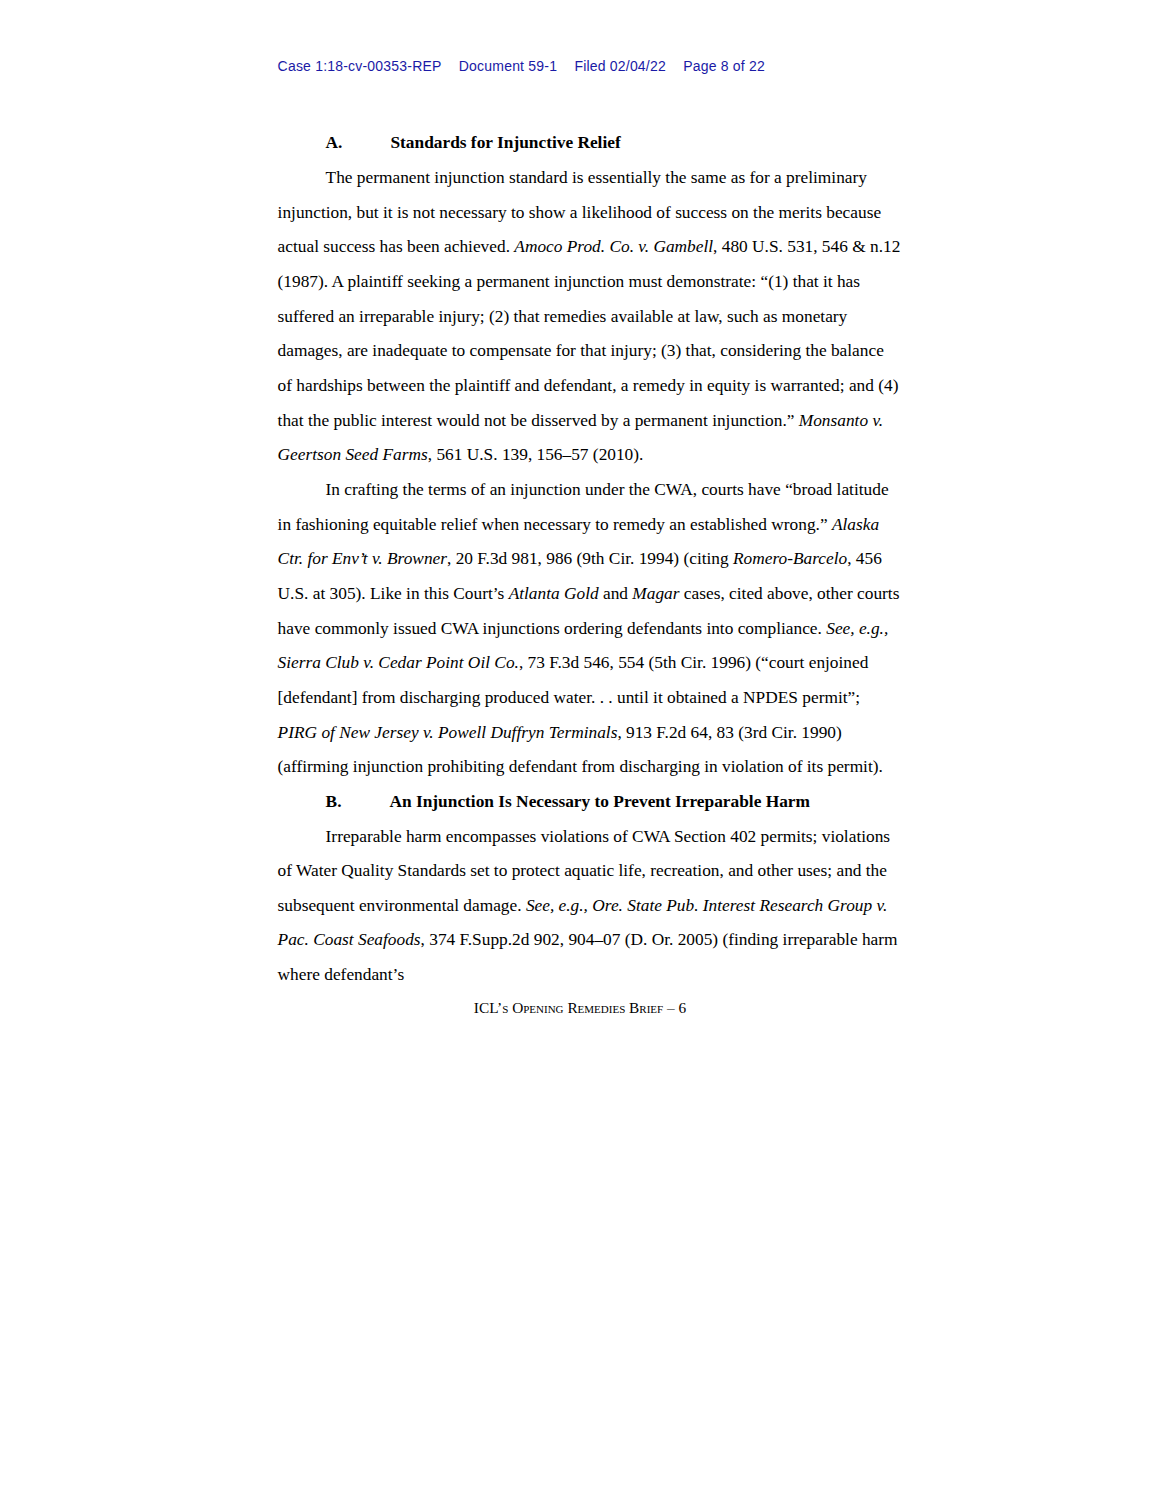Case 1:18-cv-00353-REP Document 59-1 Filed 02/04/22 Page 8 of 22
A. Standards for Injunctive Relief
The permanent injunction standard is essentially the same as for a preliminary injunction, but it is not necessary to show a likelihood of success on the merits because actual success has been achieved. Amoco Prod. Co. v. Gambell, 480 U.S. 531, 546 & n.12 (1987). A plaintiff seeking a permanent injunction must demonstrate: “(1) that it has suffered an irreparable injury; (2) that remedies available at law, such as monetary damages, are inadequate to compensate for that injury; (3) that, considering the balance of hardships between the plaintiff and defendant, a remedy in equity is warranted; and (4) that the public interest would not be disserved by a permanent injunction.” Monsanto v. Geertson Seed Farms, 561 U.S. 139, 156–57 (2010).
In crafting the terms of an injunction under the CWA, courts have “broad latitude in fashioning equitable relief when necessary to remedy an established wrong.” Alaska Ctr. for Env’t v. Browner, 20 F.3d 981, 986 (9th Cir. 1994) (citing Romero-Barcelo, 456 U.S. at 305). Like in this Court’s Atlanta Gold and Magar cases, cited above, other courts have commonly issued CWA injunctions ordering defendants into compliance. See, e.g., Sierra Club v. Cedar Point Oil Co., 73 F.3d 546, 554 (5th Cir. 1996) (“court enjoined [defendant] from discharging produced water. . . until it obtained a NPDES permit”; PIRG of New Jersey v. Powell Duffryn Terminals, 913 F.2d 64, 83 (3rd Cir. 1990) (affirming injunction prohibiting defendant from discharging in violation of its permit).
B. An Injunction Is Necessary to Prevent Irreparable Harm
Irreparable harm encompasses violations of CWA Section 402 permits; violations of Water Quality Standards set to protect aquatic life, recreation, and other uses; and the subsequent environmental damage. See, e.g., Ore. State Pub. Interest Research Group v. Pac. Coast Seafoods, 374 F.Supp.2d 902, 904–07 (D. Or. 2005) (finding irreparable harm where defendant’s
ICL’s Opening Remedies Brief – 6